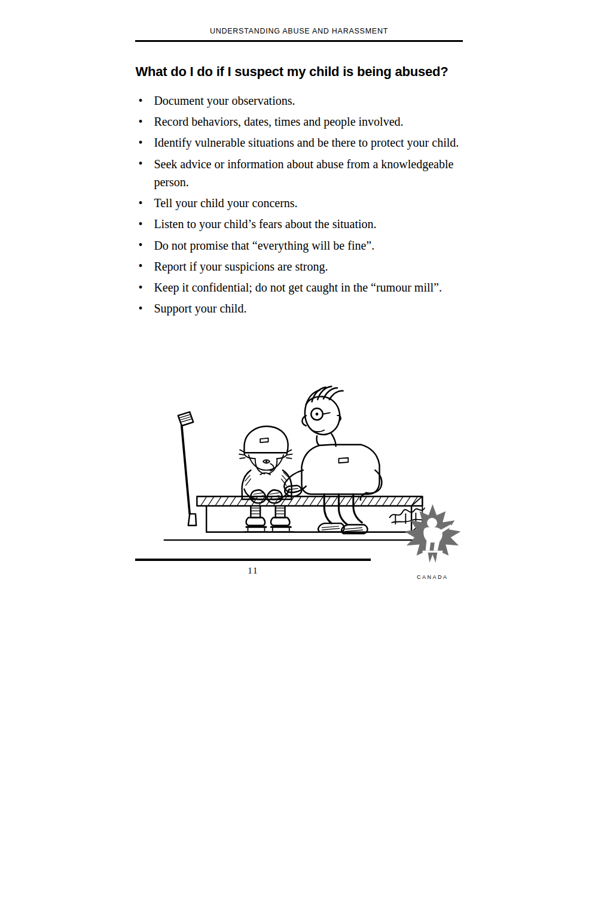Understanding Abuse and Harassment
What do I do if I suspect my child is being abused?
Document your observations.
Record behaviors, dates, times and people involved.
Identify vulnerable situations and be there to protect your child.
Seek advice or information about abuse from a knowledgeable person.
Tell your child your concerns.
Listen to your child’s fears about the situation.
Do not promise that “everything will be fine”.
Report if your suspicions are strong.
Keep it confidential; do not get caught in the “rumour mill”.
Support your child.
11
CANADA